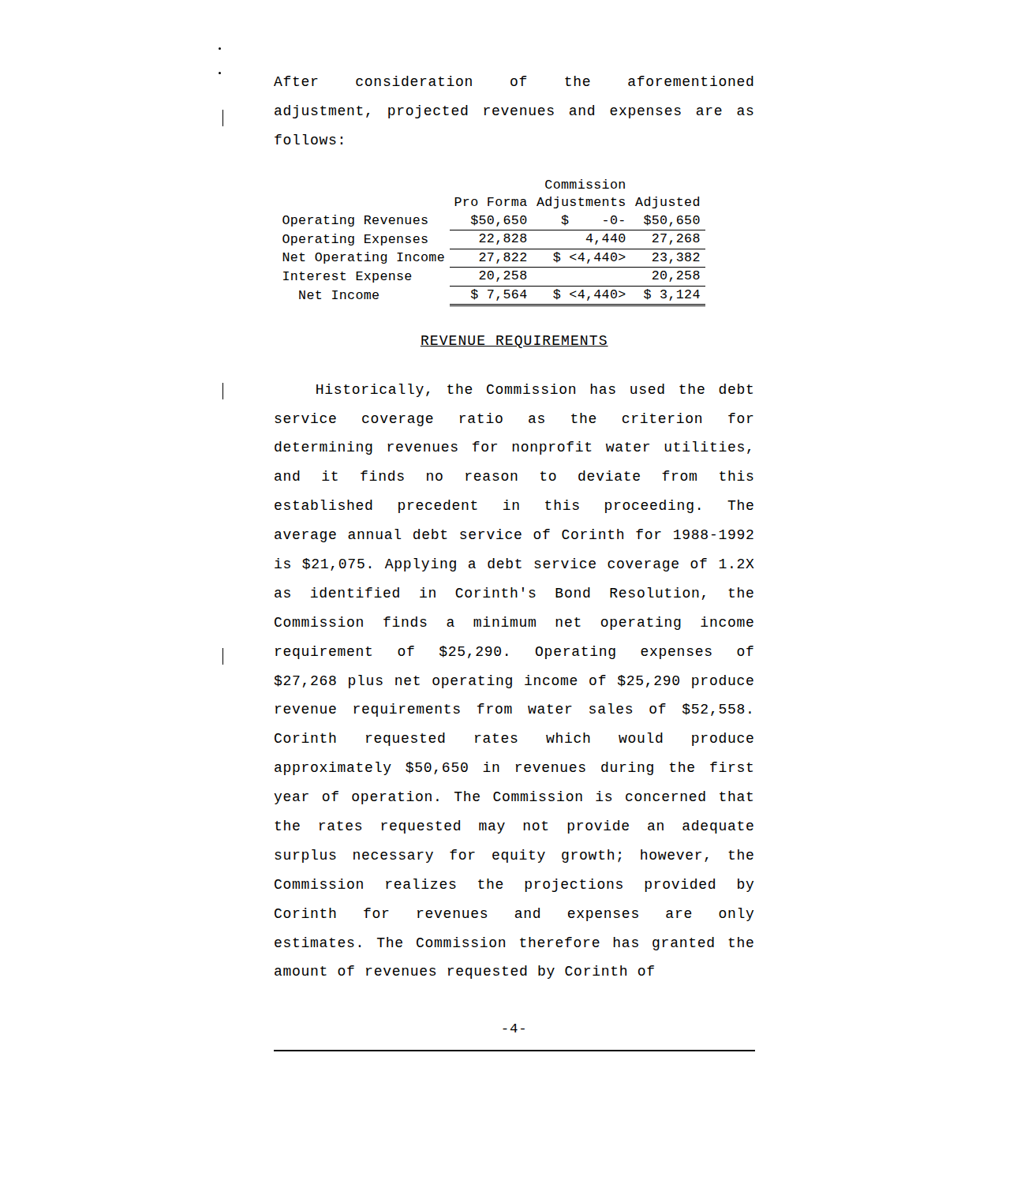After consideration of the aforementioned adjustment, projected revenues and expenses are as follows:
| | | Commission | |
| | Pro Forma | Adjustments | Adjusted |
| Operating Revenues | $50,650 | $ -0- | $50,650 |
| Operating Expenses | 22,828 | 4,440 | 27,268 |
| Net Operating Income | 27,822 | $ <4,440> | 23,382 |
| Interest Expense | 20,258 | | 20,258 |
| Net Income | $ 7,564 | $ <4,440> | $ 3,124 |
REVENUE REQUIREMENTS
Historically, the Commission has used the debt service coverage ratio as the criterion for determining revenues for nonprofit water utilities, and it finds no reason to deviate from this established precedent in this proceeding. The average annual debt service of Corinth for 1988-1992 is $21,075. Applying a debt service coverage of 1.2X as identified in Corinth's Bond Resolution, the Commission finds a minimum net operating income requirement of $25,290. Operating expenses of $27,268 plus net operating income of $25,290 produce revenue requirements from water sales of $52,558. Corinth requested rates which would produce approximately $50,650 in revenues during the first year of operation. The Commission is concerned that the rates requested may not provide an adequate surplus necessary for equity growth; however, the Commission realizes the projections provided by Corinth for revenues and expenses are only estimates. The Commission therefore has granted the amount of revenues requested by Corinth of
-4-